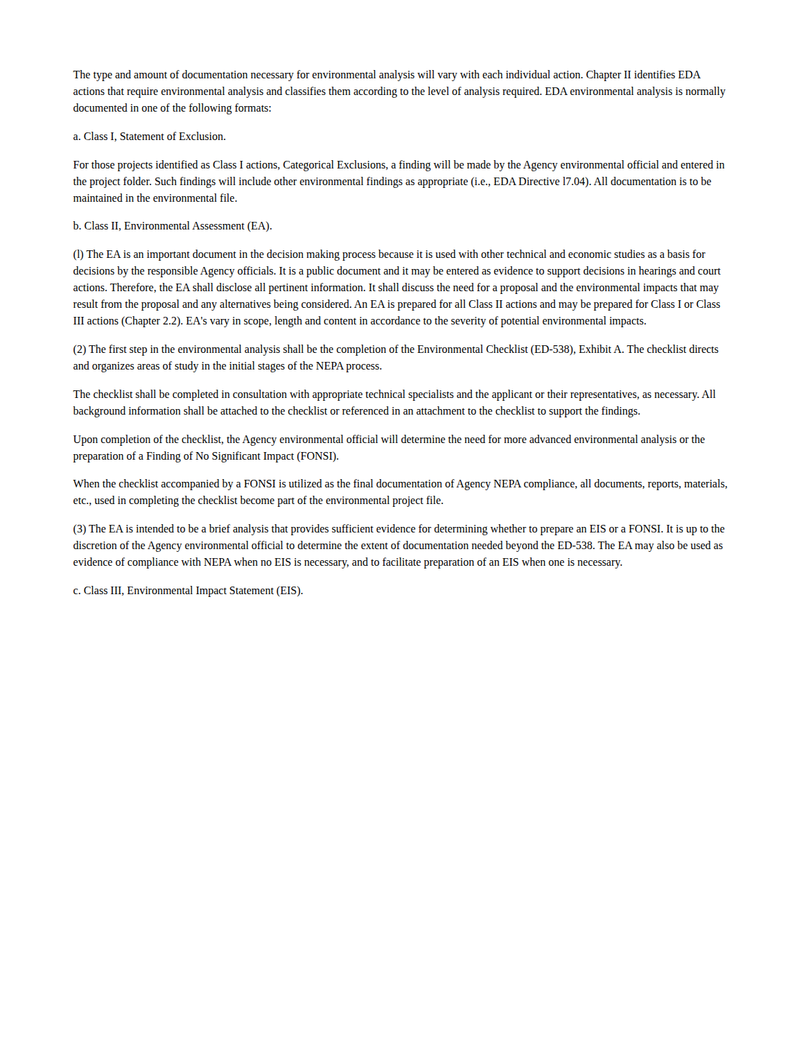The type and amount of documentation necessary for environmental analysis will vary with each individual action. Chapter II identifies EDA actions that require environmental analysis and classifies them according to the level of analysis required. EDA environmental analysis is normally documented in one of the following formats:
a. Class I, Statement of Exclusion.
For those projects identified as Class I actions, Categorical Exclusions, a finding will be made by the Agency environmental official and entered in the project folder. Such findings will include other environmental findings as appropriate (i.e., EDA Directive l7.04). All documentation is to be maintained in the environmental file.
b. Class II, Environmental Assessment (EA).
(l) The EA is an important document in the decision making process because it is used with other technical and economic studies as a basis for decisions by the responsible Agency officials. It is a public document and it may be entered as evidence to support decisions in hearings and court actions. Therefore, the EA shall disclose all pertinent information. It shall discuss the need for a proposal and the environmental impacts that may result from the proposal and any alternatives being considered. An EA is prepared for all Class II actions and may be prepared for Class I or Class III actions (Chapter 2.2). EA's vary in scope, length and content in accordance to the severity of potential environmental impacts.
(2) The first step in the environmental analysis shall be the completion of the Environmental Checklist (ED-538), Exhibit A. The checklist directs and organizes areas of study in the initial stages of the NEPA process.
The checklist shall be completed in consultation with appropriate technical specialists and the applicant or their representatives, as necessary. All background information shall be attached to the checklist or referenced in an attachment to the checklist to support the findings.
Upon completion of the checklist, the Agency environmental official will determine the need for more advanced environmental analysis or the preparation of a Finding of No Significant Impact (FONSI).
When the checklist accompanied by a FONSI is utilized as the final documentation of Agency NEPA compliance, all documents, reports, materials, etc., used in completing the checklist become part of the environmental project file.
(3) The EA is intended to be a brief analysis that provides sufficient evidence for determining whether to prepare an EIS or a FONSI. It is up to the discretion of the Agency environmental official to determine the extent of documentation needed beyond the ED-538. The EA may also be used as evidence of compliance with NEPA when no EIS is necessary, and to facilitate preparation of an EIS when one is necessary.
c. Class III, Environmental Impact Statement (EIS).